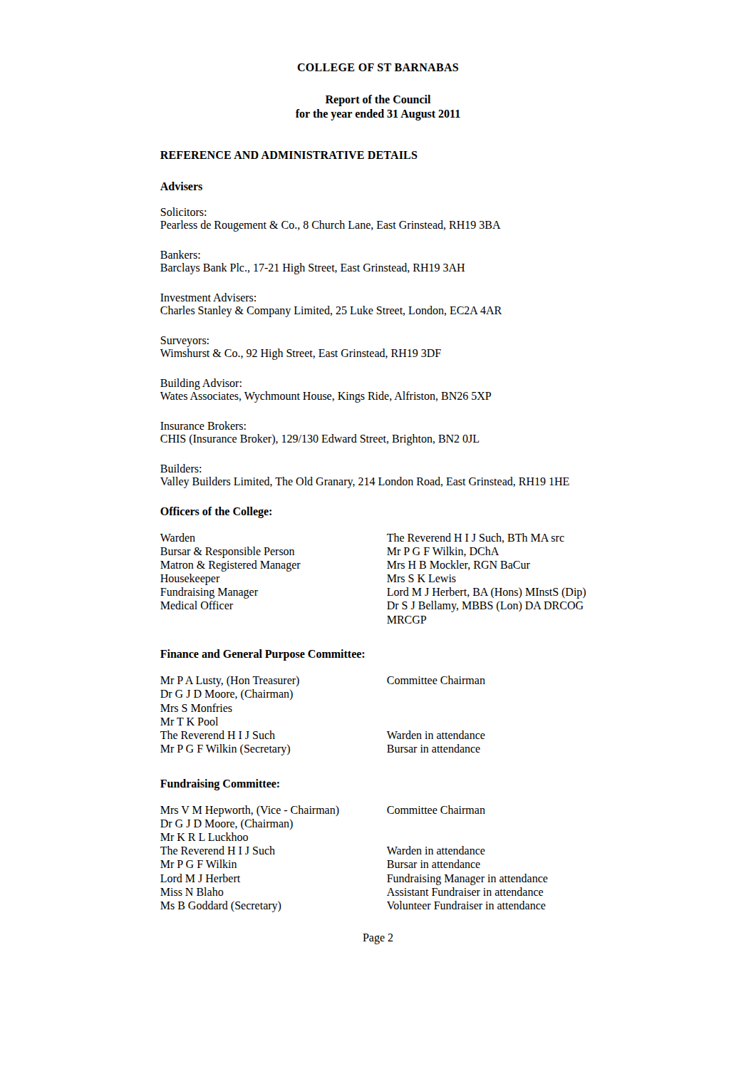COLLEGE OF ST BARNABAS
Report of the Council
for the year ended 31 August 2011
REFERENCE AND ADMINISTRATIVE DETAILS
Advisers
Solicitors: Pearless de Rougement & Co., 8 Church Lane, East Grinstead, RH19 3BA
Bankers: Barclays Bank Plc., 17-21 High Street, East Grinstead, RH19 3AH
Investment Advisers: Charles Stanley & Company Limited, 25 Luke Street, London, EC2A 4AR
Surveyors: Wimshurst & Co., 92 High Street, East Grinstead, RH19 3DF
Building Advisor: Wates Associates, Wychmount House, Kings Ride, Alfriston, BN26 5XP
Insurance Brokers: CHIS (Insurance Broker), 129/130 Edward Street, Brighton, BN2 0JL
Builders: Valley Builders Limited, The Old Granary, 214 London Road, East Grinstead, RH19 1HE
Officers of the College:
| Warden | The Reverend H I J Such, BTh MA src |
| Bursar & Responsible Person | Mr P G F Wilkin, DChA |
| Matron & Registered Manager | Mrs H B Mockler, RGN BaCur |
| Housekeeper | Mrs S K Lewis |
| Fundraising Manager | Lord M J Herbert, BA (Hons) MInstS (Dip) |
| Medical Officer | Dr S J Bellamy, MBBS (Lon) DA DRCOG MRCGP |
Finance and General Purpose Committee:
| Mr P A Lusty, (Hon Treasurer) | Committee Chairman |
| Dr G J D Moore, (Chairman) | |
| Mrs S Monfries | |
| Mr T K Pool | |
| The Reverend H I J Such | Warden in attendance |
| Mr P G F Wilkin (Secretary) | Bursar in attendance |
Fundraising Committee:
| Mrs V M Hepworth, (Vice - Chairman) | Committee Chairman |
| Dr G J D Moore, (Chairman) | |
| Mr K R L Luckhoo | |
| The Reverend H I J Such | Warden in attendance |
| Mr P G F Wilkin | Bursar in attendance |
| Lord M J Herbert | Fundraising Manager in attendance |
| Miss N Blaho | Assistant Fundraiser in attendance |
| Ms B Goddard (Secretary) | Volunteer Fundraiser in attendance |
Page 2